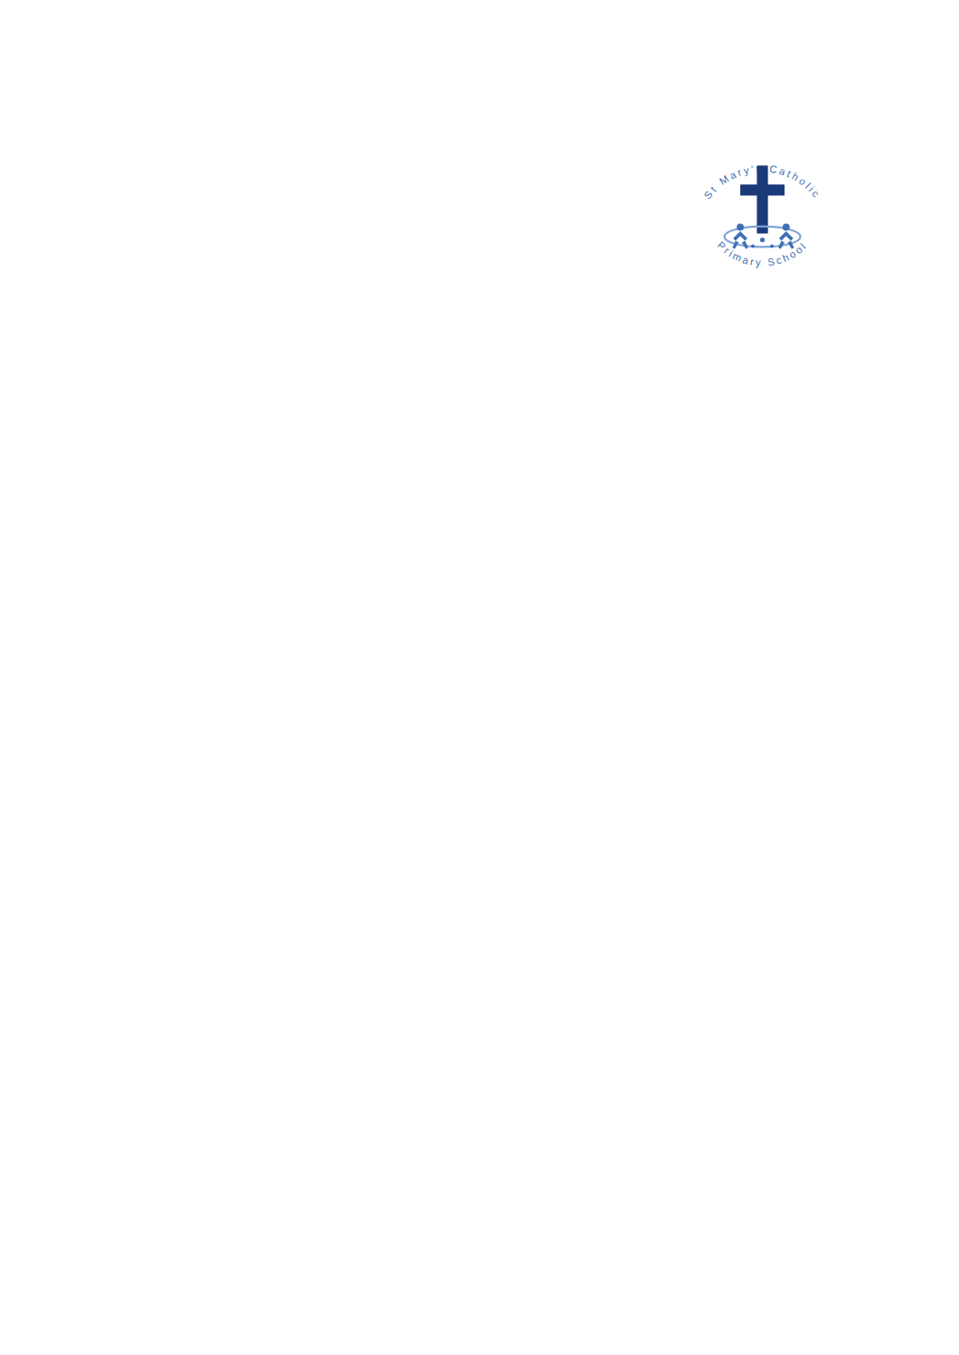St Mary's Catholic Primary School